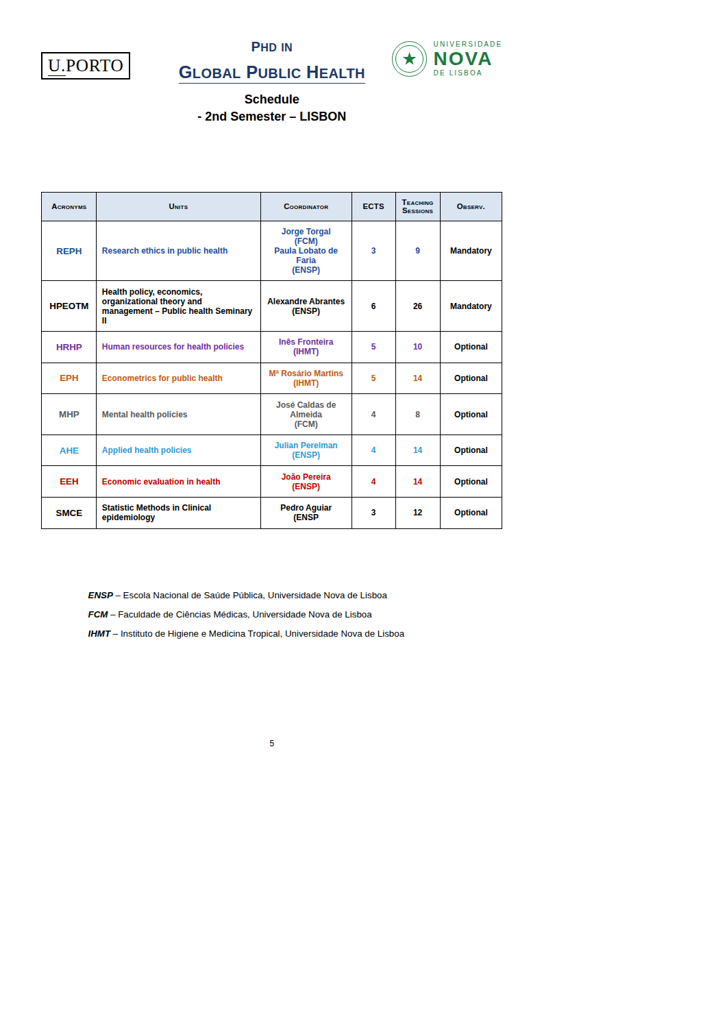U. PORTO
Universidade NOVA de Lisboa
PHD IN
GLOBAL PUBLIC HEALTH
Schedule
- 2nd Semester – LISBON
| Acronyms | Units | Coordinator | ECTS | Teaching Sessions | Observ. |
| --- | --- | --- | --- | --- | --- |
| REPH | Research ethics in public health | Jorge Torgal (FCM) Paula Lobato de Faria (ENSP) | 3 | 9 | Mandatory |
| HPEOTM | Health policy, economics, organizational theory and management – Public health Seminary II | Alexandre Abrantes (ENSP) | 6 | 26 | Mandatory |
| HRHP | Human resources for health policies | Inês Fronteira (IHMT) | 5 | 10 | Optional |
| EPH | Econometrics for public health | Mª Rosário Martins (IHMT) | 5 | 14 | Optional |
| MHP | Mental health policies | José Caldas de Almeida (FCM) | 4 | 8 | Optional |
| AHE | Applied health policies | Julian Perelman (ENSP) | 4 | 14 | Optional |
| EEH | Economic evaluation in health | João Pereira (ENSP) | 4 | 14 | Optional |
| SMCE | Statistic Methods in Clinical epidemiology | Pedro Aguiar (ENSP | 3 | 12 | Optional |
ENSP – Escola Nacional de Saúde Pública, Universidade Nova de Lisboa
FCM – Faculdade de Ciências Médicas, Universidade Nova de Lisboa
IHMT – Instituto de Higiene e Medicina Tropical, Universidade Nova de Lisboa
5